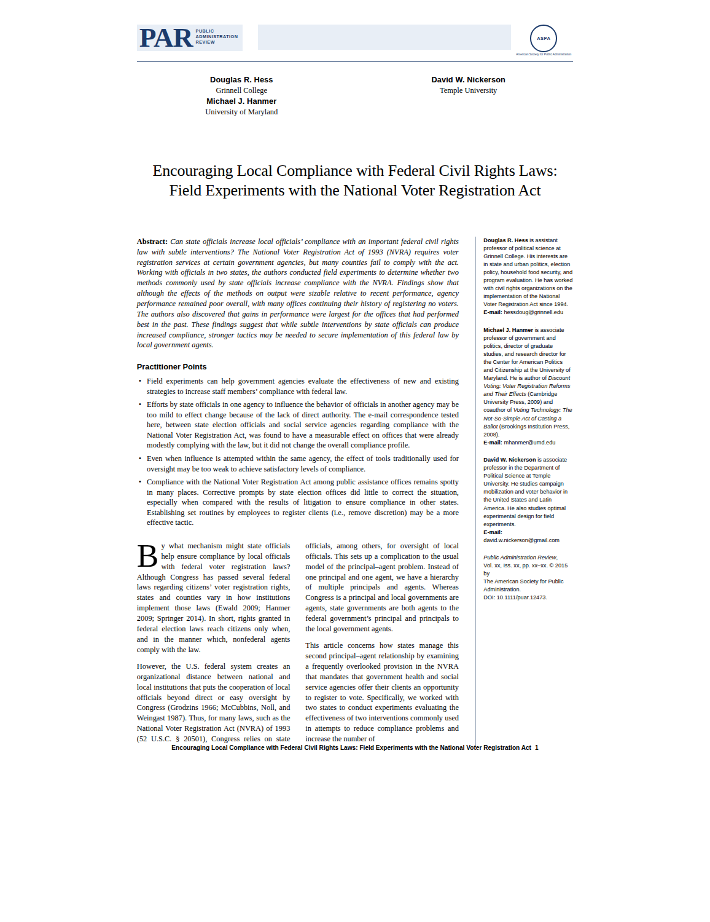PAR
Public
Administration
Review
American Society for Public Administration
Douglas R. Hess
Grinnell College
Michael J. Hanmer
University of Maryland
David W. Nickerson
Temple University
Encouraging Local Compliance with Federal Civil Rights Laws:
Field Experiments with the National Voter Registration Act
Abstract: Can state officials increase local officials’ compliance with an important federal civil rights law with subtle interventions? The National Voter Registration Act of 1993 (NVRA) requires voter registration services at certain government agencies, but many counties fail to comply with the act. Working with officials in two states, the authors conducted field experiments to determine whether two methods commonly used by state officials increase compliance with the NVRA. Findings show that although the effects of the methods on output were sizable relative to recent performance, agency performance remained poor overall, with many offices continuing their history of registering no voters. The authors also discovered that gains in performance were largest for the offices that had performed best in the past. These findings suggest that while subtle interventions by state officials can produce increased compliance, stronger tactics may be needed to secure implementation of this federal law by local government agents.
Practitioner Points
Field experiments can help government agencies evaluate the effectiveness of new and existing strategies to increase staff members’ compliance with federal law.
Efforts by state officials in one agency to influence the behavior of officials in another agency may be too mild to effect change because of the lack of direct authority. The e-mail correspondence tested here, between state election officials and social service agencies regarding compliance with the National Voter Registration Act, was found to have a measurable effect on offices that were already modestly complying with the law, but it did not change the overall compliance profile.
Even when influence is attempted within the same agency, the effect of tools traditionally used for oversight may be too weak to achieve satisfactory levels of compliance.
Compliance with the National Voter Registration Act among public assistance offices remains spotty in many places. Corrective prompts by state election offices did little to correct the situation, especially when compared with the results of litigation to ensure compliance in other states. Establishing set routines by employees to register clients (i.e., remove discretion) may be a more effective tactic.
By what mechanism might state officials help ensure compliance by local officials with federal voter registration laws? Although Congress has passed several federal laws regarding citizens’ voter registration rights, states and counties vary in how institutions implement those laws (Ewald 2009; Hanmer 2009; Springer 2014). In short, rights granted in federal election laws reach citizens only when, and in the manner which, nonfederal agents comply with the law.
However, the U.S. federal system creates an organizational distance between national and local institutions that puts the cooperation of local officials beyond direct or easy oversight by Congress (Grodzins 1966; McCubbins, Noll, and Weingast 1987). Thus, for many laws, such as the National Voter Registration Act (NVRA) of 1993 (52 U.S.C. § 20501), Congress relies on state officials, among others, for oversight of local officials. This sets up a complication to the usual model of the principal–agent problem. Instead of one principal and one agent, we have a hierarchy of multiple principals and agents. Whereas Congress is a principal and local governments are agents, state governments are both agents to the federal government’s principal and principals to the local government agents.
This article concerns how states manage this second principal–agent relationship by examining a frequently overlooked provision in the NVRA that mandates that government health and social service agencies offer their clients an opportunity to register to vote. Specifically, we worked with two states to conduct experiments evaluating the effectiveness of two interventions commonly used in attempts to reduce compliance problems and increase the number of
Douglas R. Hess is assistant professor of political science at Grinnell College. His interests are in state and urban politics, election policy, household food security, and program evaluation. He has worked with civil rights organizations on the implementation of the National Voter Registration Act since 1994.
E-mail: hessdoug@grinnell.edu
Michael J. Hanmer is associate professor of government and politics, director of graduate studies, and research director for the Center for American Politics and Citizenship at the University of Maryland. He is author of Discount Voting: Voter Registration Reforms and Their Effects (Cambridge University Press, 2009) and coauthor of Voting Technology: The Not-So-Simple Act of Casting a Ballot (Brookings Institution Press, 2008).
E-mail: mhanmer@umd.edu
David W. Nickerson is associate professor in the Department of Political Science at Temple University. He studies campaign mobilization and voter behavior in the United States and Latin America. He also studies optimal experimental design for field experiments.
E-mail: david.w.nickerson@gmail.com
Public Administration Review,
Vol. xx, Iss. xx, pp. xx–xx. © 2015 by
The American Society for Public Administration.
DOI: 10.1111/puar.12473.
Encouraging Local Compliance with Federal Civil Rights Laws: Field Experiments with the National Voter Registration Act1